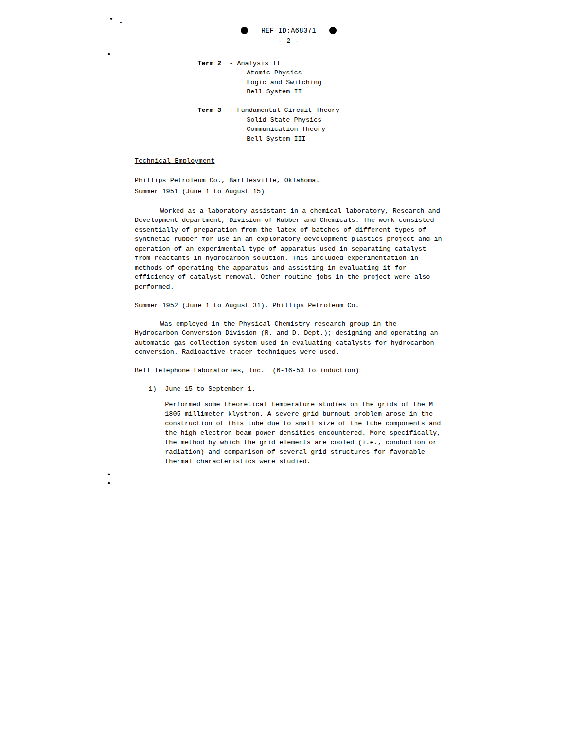•
•
•
REF ID:A68371
- 2 -
Term 2 - Analysis II
Atomic Physics
Logic and Switching
Bell System II
Term 3 - Fundamental Circuit Theory
Solid State Physics
Communication Theory
Bell System III
Technical Employment
Phillips Petroleum Co., Bartlesville, Oklahoma.
Summer 1951 (June 1 to August 15)
Worked as a laboratory assistant in a chemical laboratory, Research and Development department, Division of Rubber and Chemicals. The work consisted essentially of preparation from the latex of batches of different types of synthetic rubber for use in an exploratory development plastics project and in operation of an experimental type of apparatus used in separating catalyst from reactants in hydrocarbon solution. This included experimentation in methods of operating the apparatus and assisting in evaluating it for efficiency of catalyst removal. Other routine jobs in the project were also performed.
Summer 1952 (June 1 to August 31), Phillips Petroleum Co.
Was employed in the Physical Chemistry research group in the Hydrocarbon Conversion Division (R. and D. Dept.); designing and operating an automatic gas collection system used in evaluating catalysts for hydrocarbon conversion. Radioactive tracer techniques were used.
Bell Telephone Laboratories, Inc. (6-16-53 to induction)
1) June 15 to September 1.
Performed some theoretical temperature studies on the grids of the M 1805 millimeter klystron. A severe grid burnout problem arose in the construction of this tube due to small size of the tube components and the high electron beam power densities encountered. More specifically, the method by which the grid elements are cooled (i.e., conduction or radiation) and comparison of several grid structures for favorable thermal characteristics were studied.
• •